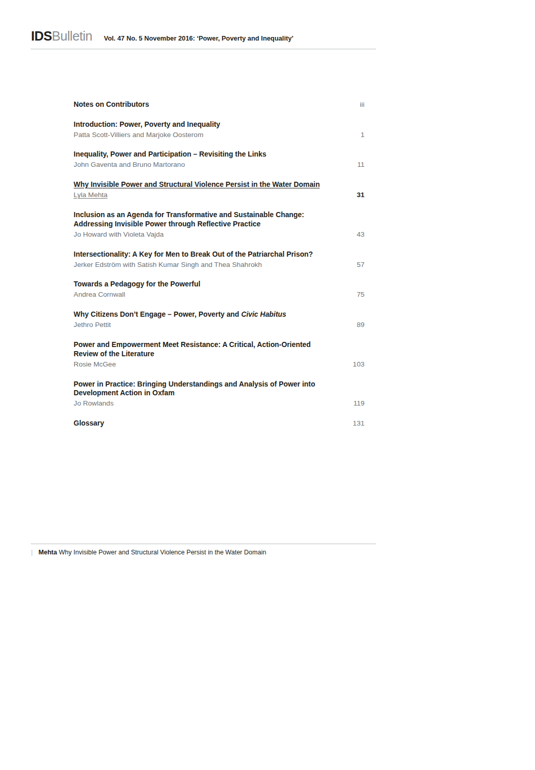IDS Bulletin
Vol. 47 No. 5 November 2016: ‘Power, Poverty and Inequality’
Notes on Contributors
iii
Introduction: Power, Poverty and Inequality
Patta Scott-Villiers and Marjoke Oosterom
1
Inequality, Power and Participation – Revisiting the Links
John Gaventa and Bruno Martorano
11
Why Invisible Power and Structural Violence Persist in the Water Domain
Lyla Mehta
31
Inclusion as an Agenda for Transformative and Sustainable Change: Addressing Invisible Power through Reflective Practice
Jo Howard with Violeta Vajda
43
Intersectionality: A Key for Men to Break Out of the Patriarchal Prison?
Jerker Edström with Satish Kumar Singh and Thea Shahrokh
57
Towards a Pedagogy for the Powerful
Andrea Cornwall
75
Why Citizens Don’t Engage – Power, Poverty and Civic Habitus
Jethro Pettit
89
Power and Empowerment Meet Resistance: A Critical, Action-Oriented Review of the Literature
Rosie McGee
103
Power in Practice: Bringing Understandings and Analysis of Power into Development Action in Oxfam
Jo Rowlands
119
Glossary
131
| Mehta Why Invisible Power and Structural Violence Persist in the Water Domain